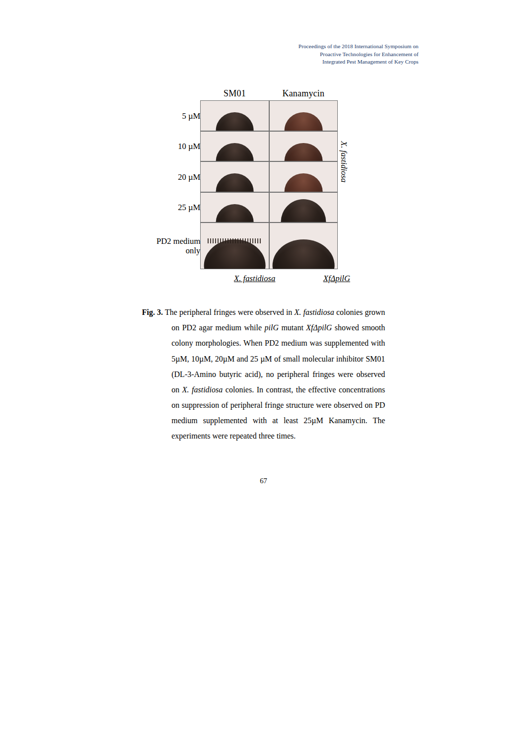Proceedings of the 2018 International Symposium on
Proactive Technologies for Enhancement of
Integrated Pest Management of Key Crops
| | SM01 | Kanamycin | |
| 5 µM | | | X. fastidiosa |
| 10 µM | | |
| 20 µM | | |
| 25 µM | | |
| PD2 medium only | | | |
X. fastidiosa XfΔpilG
Fig. 3. The peripheral fringes were observed in X. fastidiosa colonies grown on PD2 agar medium while pilG mutant XfΔpilG showed smooth colony morphologies. When PD2 medium was supplemented with 5µM, 10µM, 20µM and 25 µM of small molecular inhibitor SM01 (DL-3-Amino butyric acid), no peripheral fringes were observed on X. fastidiosa colonies. In contrast, the effective concentrations on suppression of peripheral fringe structure were observed on PD medium supplemented with at least 25µM Kanamycin. The experiments were repeated three times.
67